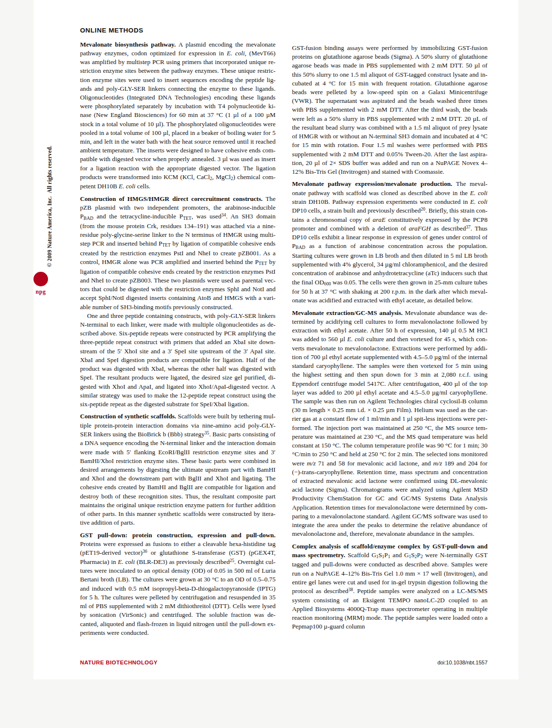© 2009 Nature America, Inc. All rights reserved.
npg
ONLINE METHODS
Mevalonate biosynthesis pathway. A plasmid encoding the mevalonate pathway enzymes, codon optimized for expression in E. coli, (MevT66) was amplified by multistep PCR using primers that incorporated unique restriction enzyme sites between the pathway enzymes. These unique restriction enzyme sites were used to insert sequences encoding the peptide ligands and poly-GLY-SER linkers connecting the enzyme to these ligands. Oligonucleotides (Integrated DNA Technologies) encoding these ligands were phosphorylated separately by incubation with T4 polynucleotide kinase (New England Biosciences) for 60 min at 37 °C (1 µl of a 100 µM stock in a total volume of 10 µl). The phosphorylated oligonucleotides were pooled in a total volume of 100 µl, placed in a beaker of boiling water for 5 min, and left in the water bath with the heat source removed until it reached ambient temperature. The inserts were designed to have cohesive ends compatible with digested vector when properly annealed. 3 µl was used as insert for a ligation reaction with the appropriate digested vector. The ligation products were transformed into KCM (KCl, CaCl2, MgCl2) chemical competent DH10B E. coli cells.
Construction of HMGS/HMGR direct corecruitment constructs. The pZB plasmid with two independent promoters, the arabinose-inducible PBAD and the tetracycline-inducible PTET, was used34. An SH3 domain (from the mouse protein Crk, residues 134–191) was attached via a nine-residue poly-glycine-serine linker to the N terminus of HMGR using multistep PCR and inserted behind PTET by ligation of compatible cohesive ends created by the restriction enzymes PstI and NheI to create pZB001. As a control, HMGR alone was PCR amplified and inserted behind the PTET by ligation of compatible cohesive ends created by the restriction enzymes PstI and NheI to create pZB003. These two plasmids were used as parental vectors that could be digested with the restriction enzymes SphI and NotI and accept SphI/NotI digested inserts containing AtoB and HMGS with a variable number of SH3-binding motifs previously constructed.
One and three peptide containing constructs, with poly-GLY-SER linkers N-terminal to each linker, were made with multiple oligonucleotides as described above. Six-peptide repeats were constructed by PCR amplifying the three-peptide repeat construct with primers that added an XbaI site downstream of the 5′ XhoI site and a 3′ SpeI site upstream of the 3′ ApaI site. XbaI and SpeI digestion products are compatible for ligation. Half of the product was digested with XbaI, whereas the other half was digested with SpeI. The resultant products were ligated, the desired size gel purified, digested with XhoI and ApaI, and ligated into XhoI/ApaI-digested vector. A similar strategy was used to make the 12-peptide repeat construct using the six-peptide repeat as the digested substrate for SpeI/XbaI ligation.
Construction of synthetic scaffolds. Scaffolds were built by tethering multiple protein-protein interaction domains via nine-amino acid poly-GLY-SER linkers using the BioBrick b (Bbb) strategy35. Basic parts consisting of a DNA sequence encoding the N-terminal linker and the interaction domain were made with 5′ flanking EcoRI/BglII restriction enzyme sites and 3′ BamHI/XhoI restriction enzyme sites. These basic parts were combined in desired arrangements by digesting the ultimate upstream part with BamHI and XhoI and the downstream part with BglII and XhoI and ligating. The cohesive ends created by BamHI and BglII are compatible for ligation and destroy both of these recognition sites. Thus, the resultant composite part maintains the original unique restriction enzyme pattern for further addition of other parts. In this manner synthetic scaffolds were constructed by iterative addition of parts.
GST pull-down: protein construction, expression and pull-down. Proteins were expressed as fusions to either a cleavable hexa-histidine tag (pET19-derived vector)36 or glutathione S-transferase (GST) (pGEX4T, Pharmacia) in E. coli (BLR-DE3) as previously described25. Overnight cultures were inoculated to an optical density (OD) of 0.05 in 500 ml of Luria Bertani broth (LB). The cultures were grown at 30 °C to an OD of 0.5–0.75 and induced with 0.5 mM isopropyl-beta-D-thiogalactopyranoside (IPTG) for 5 h. The cultures were pelleted by centrifugation and resuspended in 35 ml of PBS supplemented with 2 mM dithiothreitol (DTT). Cells were lysed by sonication (VirSonic) and centrifuged. The soluble fraction was decanted, aliquoted and flash-frozen in liquid nitrogen until the pull-down experiments were conducted.
GST-fusion binding assays were performed by immobilizing GST-fusion proteins on glutathione agarose beads (Sigma). A 50% slurry of glutathione agarose beads was made in PBS supplemented with 2 mM DTT. 50 µl of this 50% slurry to one 1.5 ml aliquot of GST-tagged construct lysate and incubated at 4 °C for 15 min with frequent rotation. Glutathione agarose beads were pelleted by a low-speed spin on a Galaxi Minicentrifuge (VWR). The supernatant was aspirated and the beads washed three times with PBS supplemented with 2 mM DTT. After the third wash, the beads were left as a 50% slurry in PBS supplemented with 2 mM DTT. 20 µL of the resultant bead slurry was combined with a 1.5 ml aliquot of prey lysate of HMGR with or without an N-terminal SH3 domain and incubated at 4 °C for 15 min with rotation. Four 1.5 ml washes were performed with PBS supplemented with 2 mM DTT and 0.05% Tween-20. After the last aspiration, 20 µl of 2× SDS buffer was added and run on a NuPAGE Novex 4–12% Bis-Tris Gel (Invitrogen) and stained with Coomassie.
Mevalonate pathway expression/mevalonate production. The mevalonate pathway with scaffold was cloned as described above in the E. coli strain DH10B. Pathway expression experiments were conducted in E. coli DP10 cells, a strain built and previously described20. Briefly, this strain contains a chromosomal copy of araE constitutively expressed by the PCP8 promoter and combined with a deletion of araFGH as described37. Thus DP10 cells exhibit a linear response in expression of genes under control of PBAD as a function of arabinose concentration across the population. Starting cultures were grown in LB broth and then diluted in 5 ml LB broth supplemented with 4% glycerol, 34 µg/ml chloramphenicol, and the desired concentration of arabinose and anhydrotetracycline (aTc) inducers such that the final OD600 was 0.05. The cells were then grown in 25-mm culture tubes for 50 h at 37 °C with shaking at 200 r.p.m. in the dark after which mevalonate was acidified and extracted with ethyl acetate, as detailed below.
Mevalonate extraction/GC-MS analysis. Mevalonate abundance was determined by acidifying cell cultures to form mevalonolactone followed by extraction with ethyl acetate. After 50 h of expression, 140 µl 0.5 M HCl was added to 560 µl E. coli culture and then vortexed for 45 s, which converts mevalonate to mevalonolactone. Extractions were performed by addition of 700 µl ethyl acetate supplemented with 4.5–5.0 µg/ml of the internal standard caryophyllene. The samples were then vortexed for 5 min using the highest setting and then spun down for 3 min at 2,080 r.c.f. using Eppendorf centrifuge model 5417C. After centrifugation, 400 µl of the top layer was added to 200 µl ethyl acetate and 4.5–5.0 µg/ml caryophyllene. The sample was then run on Agilent Technologies chiral cyclosil-B column (30 m length × 0.25 mm i.d. × 0.25 µm Film). Helium was used as the carrier gas at a constant flow of 1 ml/min and 1 µl spit-less injections were performed. The injection port was maintained at 250 °C, the MS source temperature was maintained at 230 °C, and the MS quad temperature was held constant at 150 °C. The column temperature profile was 90 °C for 1 min; 30 °C/min to 250 °C and held at 250 °C for 2 min. The selected ions monitored were m/z 71 and 58 for mevalonic acid lactone, and m/z 189 and 204 for (−)-trans-caryophyllene. Retention time, mass spectrum and concentration of extracted mevalonic acid lactone were confirmed using DL-mevalonic acid lactone (Sigma). Chromatograms were analyzed using Agilent MSD Productivity ChemStation for GC and GC/MS Systems Data Analysis Application. Retention times for mevalonolactone were determined by comparing to a mevalonolactone standard. Agilent GC/MS software was used to integrate the area under the peaks to determine the relative abundance of mevalonolactone and, therefore, mevalonate abundance in the samples.
Complex analysis of scaffold/enzyme complex by GST-pull-down and mass spectrometry. Scaffold G1S1P1 and G1S2P2 were N-terminally GST tagged and pull-downs were conducted as described above. Samples were run on a NuPAGE 4–12% Bis-Tris Gel 1.0 mm × 17 well (Invitrogen), and entire gel lanes were cut and used for in-gel trypsin digestion following the protocol as described38. Peptide samples were analyzed on a LC-MS/MS system consisting of an Eksigent TEMPO nanoLC-2D coupled to an Applied Biosystems 4000Q-Trap mass spectrometer operating in multiple reaction monitoring (MRM) mode. The peptide samples were loaded onto a Pepmap100 µ-guard column
NATURE BIOTECHNOLOGY
doi:10.1038/nbt.1557